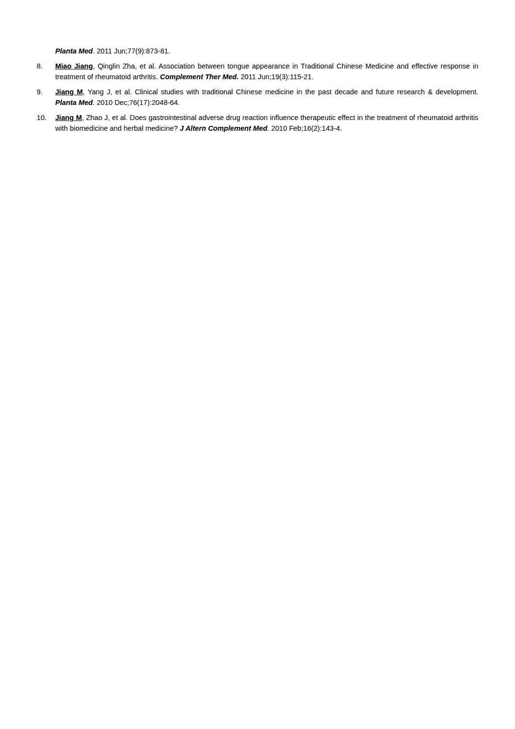Planta Med. 2011 Jun;77(9):873-81.
8. Miao Jiang, Qinglin Zha, et al. Association between tongue appearance in Traditional Chinese Medicine and effective response in treatment of rheumatoid arthritis. Complement Ther Med. 2011 Jun;19(3):115-21.
9. Jiang M, Yang J, et al. Clinical studies with traditional Chinese medicine in the past decade and future research & development. Planta Med. 2010 Dec;76(17):2048-64.
10. Jiang M, Zhao J, et al. Does gastrointestinal adverse drug reaction influence therapeutic effect in the treatment of rheumatoid arthritis with biomedicine and herbal medicine? J Altern Complement Med. 2010 Feb;16(2):143-4.